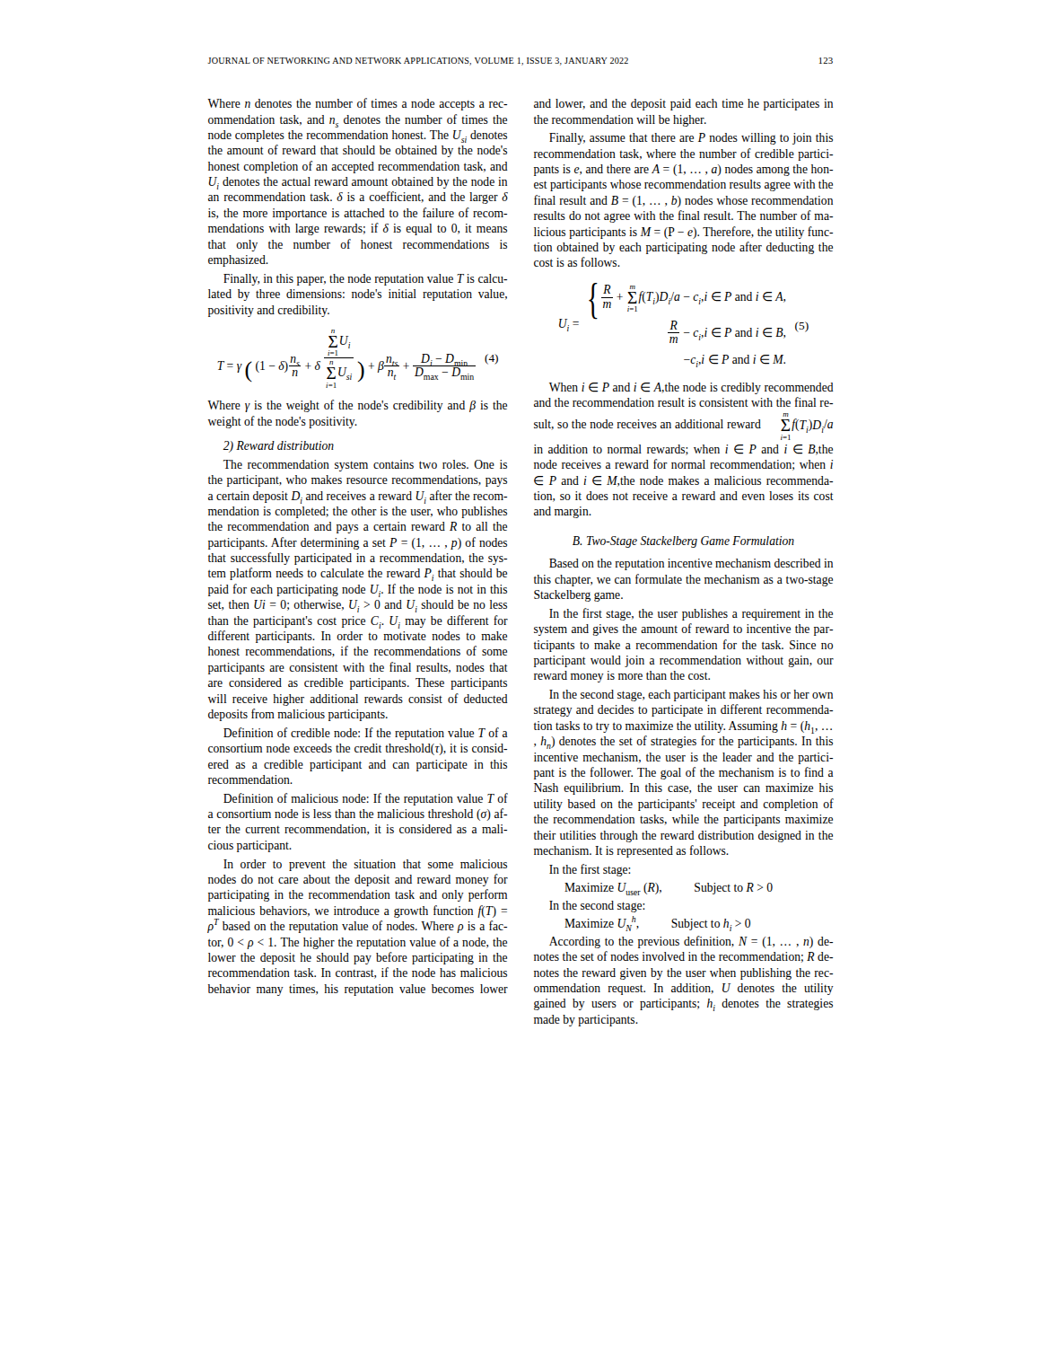Journal of Networking and Network Applications, Volume 1, Issue 3, January 2022
123
Where n denotes the number of times a node accepts a recommendation task, and ns denotes the number of times the node completes the recommendation honest. The Usi denotes the amount of reward that should be obtained by the node's honest completion of an accepted recommendation task, and Ui denotes the actual reward amount obtained by the node in an recommendation task. δ is a coefficient, and the larger δ is, the more importance is attached to the failure of recommendations with large rewards; if δ is equal to 0, it means that only the number of honest recommendations is emphasized.
Finally, in this paper, the node reputation value T is calculated by three dimensions: node's initial reputation value, positivity and credibility.
T = γ ( (1 − δ)ns n + δ nΣi=1 Ui nΣi=1 Usi ) + βnts nt + Di − Dmin Dmax − Dmin
(4)
Where γ is the weight of the node's credibility and β is the weight of the node's positivity.
2) Reward distribution
The recommendation system contains two roles. One is the participant, who makes resource recommendations, pays a certain deposit Di and receives a reward Ui after the recommendation is completed; the other is the user, who publishes the recommendation and pays a certain reward R to all the participants. After determining a set P = (1, … , p) of nodes that successfully participated in a recommendation, the system platform needs to calculate the reward Pi that should be paid for each participating node Ui. If the node is not in this set, then Ui = 0; otherwise, Ui > 0 and Ui should be no less than the participant's cost price Ci. Ui may be different for different participants. In order to motivate nodes to make honest recommendations, if the recommendations of some participants are consistent with the final results, nodes that are considered as credible participants. These participants will receive higher additional rewards consist of deducted deposits from malicious participants.
Definition of credible node: If the reputation value T of a consortium node exceeds the credit threshold(τ), it is considered as a credible participant and can participate in this recommendation.
Definition of malicious node: If the reputation value T of a consortium node is less than the malicious threshold (σ) after the current recommendation, it is considered as a malicious participant.
In order to prevent the situation that some malicious nodes do not care about the deposit and reward money for participating in the recommendation task and only perform malicious behaviors, we introduce a growth function f(T) = ρT based on the reputation value of nodes. Where ρ is a factor, 0 < ρ < 1. The higher the reputation value of a node, the lower the deposit he should pay before participating in the recommendation task. In contrast, if the node has malicious behavior many times, his reputation value becomes lower and lower, and the deposit paid each time he participates in the recommendation will be higher.
Finally, assume that there are P nodes willing to join this recommendation task, where the number of credible participants is e, and there are A = (1, … , a) nodes among the honest participants whose recommendation results agree with the final result and B = (1, … , b) nodes whose recommendation results do not agree with the final result. The number of malicious participants is M = (P − e). Therefore, the utility function obtained by each participating node after deducting the cost is as follows.
Ui = {
Rm + mΣi=1 f(Ti)Di/a − ci,i ∈ P and i ∈ A,
Rm − ci,i ∈ P and i ∈ B,
−ci,i ∈ P and i ∈ M.
(5)
When i ∈ P and i ∈ A,the node is credibly recommended and the recommendation result is consistent with the final result, so the node receives an additional reward mΣi=1 f(Ti)Di/a in addition to normal rewards; when i ∈ P and i ∈ B,the node receives a reward for normal recommendation; when i ∈ P and i ∈ M,the node makes a malicious recommendation, so it does not receive a reward and even loses its cost and margin.
B. Two-Stage Stackelberg Game Formulation
Based on the reputation incentive mechanism described in this chapter, we can formulate the mechanism as a two-stage Stackelberg game.
In the first stage, the user publishes a requirement in the system and gives the amount of reward to incentive the participants to make a recommendation for the task. Since no participant would join a recommendation without gain, our reward money is more than the cost.
In the second stage, each participant makes his or her own strategy and decides to participate in different recommendation tasks to try to maximize the utility. Assuming h = (h1, … , hn) denotes the set of strategies for the participants. In this incentive mechanism, the user is the leader and the participant is the follower. The goal of the mechanism is to find a Nash equilibrium. In this case, the user can maximize his utility based on the participants' receipt and completion of the recommendation tasks, while the participants maximize their utilities through the reward distribution designed in the mechanism. It is represented as follows.
In the first stage:
Maximize Uuser (R), Subject to R > 0
In the second stage:
Maximize UNh, Subject to hi > 0
According to the previous definition, N = (1, … , n) denotes the set of nodes involved in the recommendation; R denotes the reward given by the user when publishing the recommendation request. In addition, U denotes the utility gained by users or participants; hi denotes the strategies made by participants.